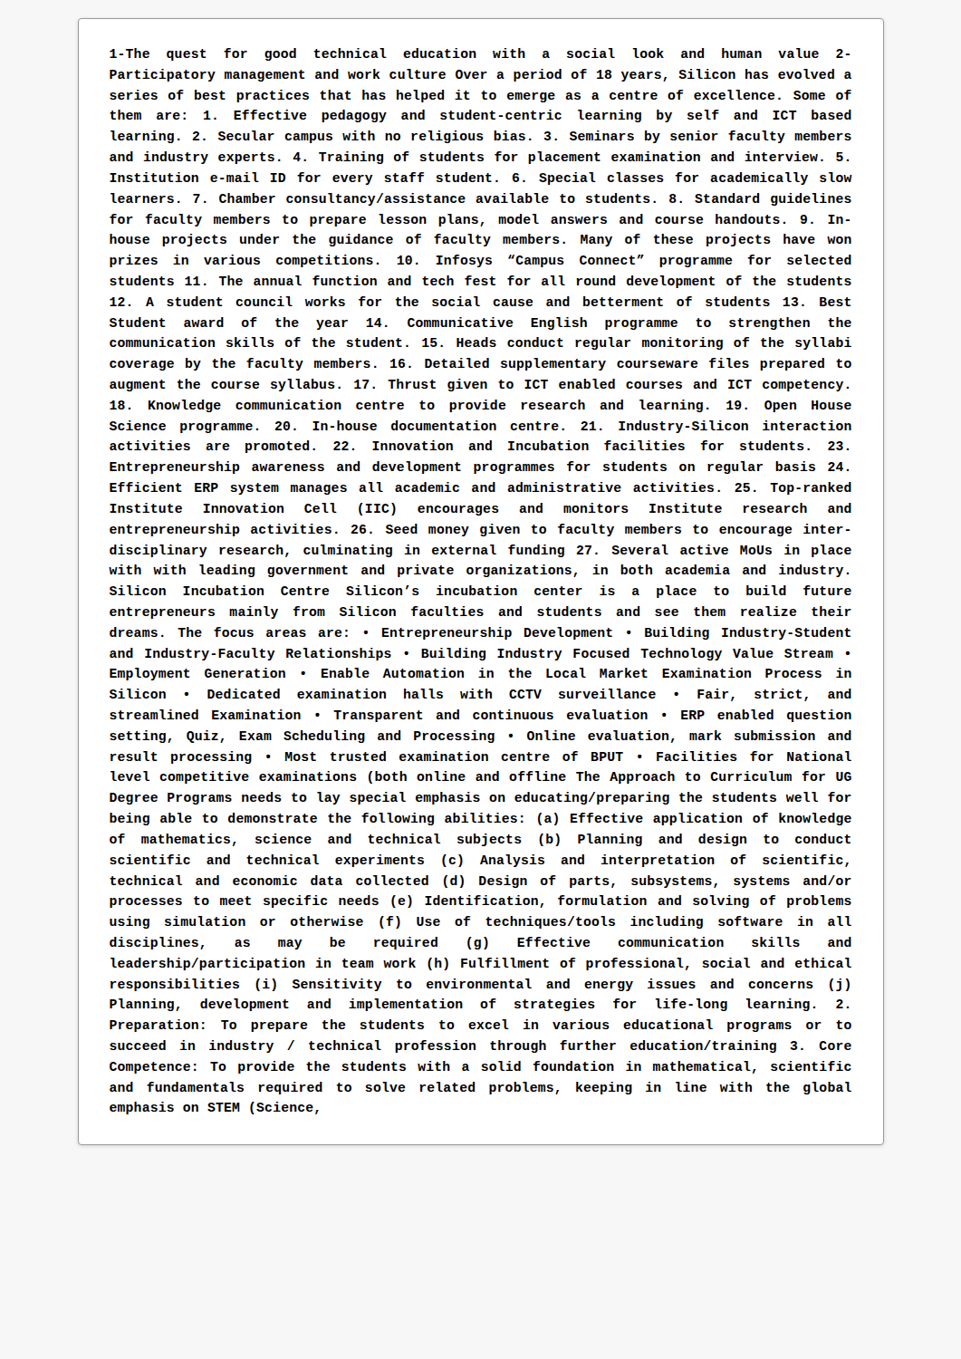1-The quest for good technical education with a social look and human value 2-Participatory management and work culture Over a period of 18 years, Silicon has evolved a series of best practices that has helped it to emerge as a centre of excellence. Some of them are: 1. Effective pedagogy and student-centric learning by self and ICT based learning. 2. Secular campus with no religious bias. 3. Seminars by senior faculty members and industry experts. 4. Training of students for placement examination and interview. 5. Institution e-mail ID for every staff student. 6. Special classes for academically slow learners. 7. Chamber consultancy/assistance available to students. 8. Standard guidelines for faculty members to prepare lesson plans, model answers and course handouts. 9. In-house projects under the guidance of faculty members. Many of these projects have won prizes in various competitions. 10. Infosys “Campus Connect” programme for selected students 11. The annual function and tech fest for all round development of the students 12. A student council works for the social cause and betterment of students 13. Best Student award of the year 14. Communicative English programme to strengthen the communication skills of the student. 15. Heads conduct regular monitoring of the syllabi coverage by the faculty members. 16. Detailed supplementary courseware files prepared to augment the course syllabus. 17. Thrust given to ICT enabled courses and ICT competency. 18. Knowledge communication centre to provide research and learning. 19. Open House Science programme. 20. In-house documentation centre. 21. Industry-Silicon interaction activities are promoted. 22. Innovation and Incubation facilities for students. 23. Entrepreneurship awareness and development programmes for students on regular basis 24. Efficient ERP system manages all academic and administrative activities. 25. Top-ranked Institute Innovation Cell (IIC) encourages and monitors Institute research and entrepreneurship activities. 26. Seed money given to faculty members to encourage inter-disciplinary research, culminating in external funding 27. Several active MoUs in place with with leading government and private organizations, in both academia and industry. Silicon Incubation Centre Silicon’s incubation center is a place to build future entrepreneurs mainly from Silicon faculties and students and see them realize their dreams. The focus areas are: • Entrepreneurship Development • Building Industry-Student and Industry-Faculty Relationships • Building Industry Focused Technology Value Stream • Employment Generation • Enable Automation in the Local Market Examination Process in Silicon • Dedicated examination halls with CCTV surveillance • Fair, strict, and streamlined Examination • Transparent and continuous evaluation • ERP enabled question setting, Quiz, Exam Scheduling and Processing • Online evaluation, mark submission and result processing • Most trusted examination centre of BPUT • Facilities for National level competitive examinations (both online and offline The Approach to Curriculum for UG Degree Programs needs to lay special emphasis on educating/preparing the students well for being able to demonstrate the following abilities: (a) Effective application of knowledge of mathematics, science and technical subjects (b) Planning and design to conduct scientific and technical experiments (c) Analysis and interpretation of scientific, technical and economic data collected (d) Design of parts, subsystems, systems and/or processes to meet specific needs (e) Identification, formulation and solving of problems using simulation or otherwise (f) Use of techniques/tools including software in all disciplines, as may be required (g) Effective communication skills and leadership/participation in team work (h) Fulfillment of professional, social and ethical responsibilities (i) Sensitivity to environmental and energy issues and concerns (j) Planning, development and implementation of strategies for life-long learning. 2. Preparation: To prepare the students to excel in various educational programs or to succeed in industry / technical profession through further education/training 3. Core Competence: To provide the students with a solid foundation in mathematical, scientific and fundamentals required to solve related problems, keeping in line with the global emphasis on STEM (Science,